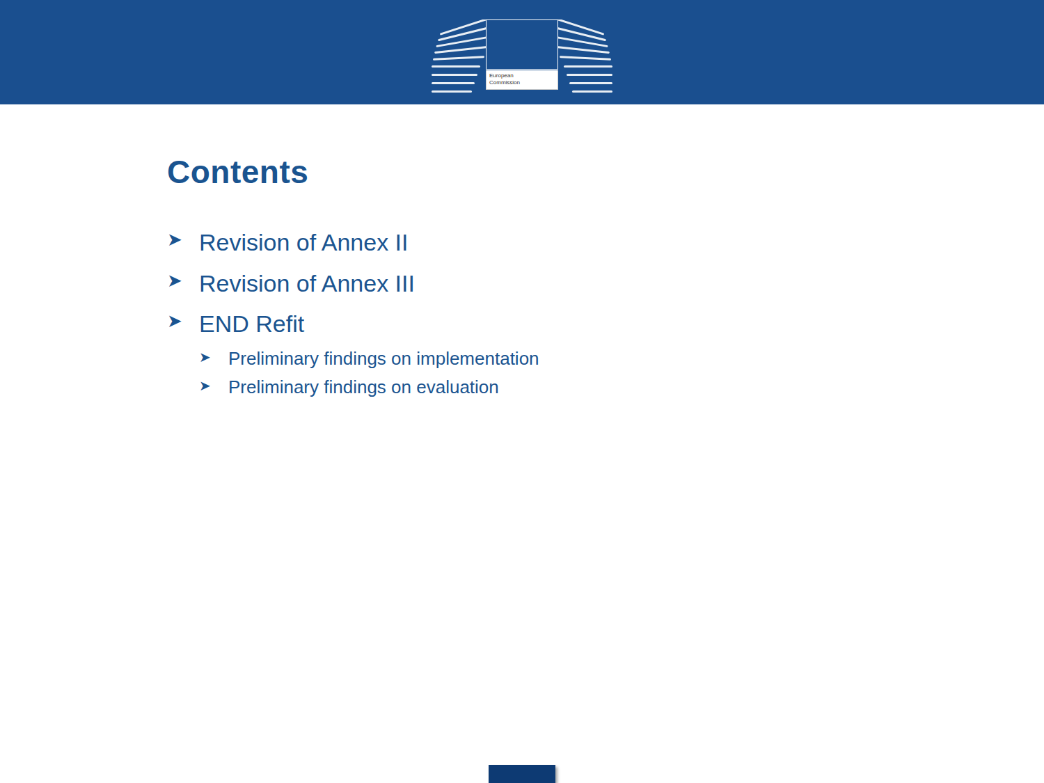European
Commission
Contents
Revision of Annex II
Revision of Annex III
END Refit
Preliminary findings on implementation
Preliminary findings on evaluation